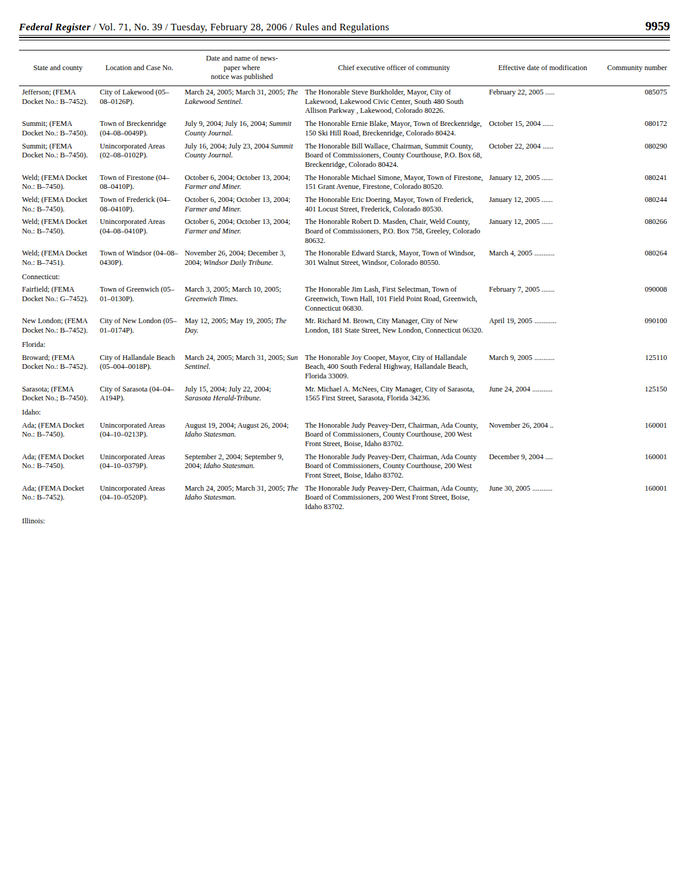Federal Register / Vol. 71, No. 39 / Tuesday, February 28, 2006 / Rules and Regulations
9959
| State and county | Location and Case No. | Date and name of news- paper where notice was published | Chief executive officer of community | Effective date of modification | Community number |
| --- | --- | --- | --- | --- | --- |
| Jefferson; (FEMA Docket No.: B–7452). | City of Lakewood (05–08–0126P). | March 24, 2005; March 31, 2005; The Lakewood Sentinel. | The Honorable Steve Burkholder, Mayor, City of Lakewood, Lakewood Civic Center, South 480 South Allison Parkway , Lakewood, Colorado 80226. | February 22, 2005 ..... | 085075 |
| Summit; (FEMA Docket No.: B–7450). | Town of Breckenridge (04–08–0049P). | July 9, 2004; July 16, 2004; Summit County Journal. | The Honorable Ernie Blake, Mayor, Town of Breckenridge, 150 Ski Hill Road, Breckenridge, Colorado 80424. | October 15, 2004 ...... | 080172 |
| Summit; (FEMA Docket No.: B–7450). | Unincorporated Areas (02–08–0102P). | July 16, 2004; July 23, 2004 Summit County Journal. | The Honorable Bill Wallace, Chairman, Summit County, Board of Commissioners, County Courthouse, P.O. Box 68, Breckenridge, Colorado 80424. | October 22, 2004 ...... | 080290 |
| Weld; (FEMA Docket No.: B–7450). | Town of Firestone (04–08–0410P). | October 6, 2004; October 13, 2004; Farmer and Miner. | The Honorable Michael Simone, Mayor, Town of Firestone, 151 Grant Avenue, Firestone, Colorado 80520. | January 12, 2005 ...... | 080241 |
| Weld; (FEMA Docket No.: B–7450). | Town of Frederick (04–08–0410P). | October 6, 2004; October 13, 2004; Farmer and Miner. | The Honorable Eric Doering, Mayor, Town of Frederick, 401 Locust Street, Frederick, Colorado 80530. | January 12, 2005 ...... | 080244 |
| Weld; (FEMA Docket No.: B–7450). | Unincorporated Areas (04–08–0410P). | October 6, 2004; October 13, 2004; Farmer and Miner. | The Honorable Robert D. Masden, Chair, Weld County, Board of Commissioners, P.O. Box 758, Greeley, Colorado 80632. | January 12, 2005 ...... | 080266 |
| Weld; (FEMA Docket No.: B–7451). | Town of Windsor (04–08–0430P). | November 26, 2004; December 3, 2004; Windsor Daily Tribune. | The Honorable Edward Starck, Mayor, Town of Windsor, 301 Walnut Street, Windsor, Colorado 80550. | March 4, 2005 ........... | 080264 |
| Connecticut: |
| Fairfield; (FEMA Docket No.: G–7452). | Town of Greenwich (05–01–0130P). | March 3, 2005; March 10, 2005; Greenwich Times. | The Honorable Jim Lash, First Selectman, Town of Greenwich, Town Hall, 101 Field Point Road, Greenwich, Connecticut 06830. | February 7, 2005 ....... | 090008 |
| New London; (FEMA Docket No.: B–7452). | City of New London (05–01–0174P). | May 12, 2005; May 19, 2005; The Day. | Mr. Richard M. Brown, City Manager, City of New London, 181 State Street, New London, Connecticut 06320. | April 19, 2005 ............ | 090100 |
| Florida: |
| Broward; (FEMA Docket No.: B–7452). | City of Hallandale Beach (05–004–0018P). | March 24, 2005; March 31, 2005; Sun Sentinel. | The Honorable Joy Cooper, Mayor, City of Hallandale Beach, 400 South Federal Highway, Hallandale Beach, Florida 33009. | March 9, 2005 ........... | 125110 |
| Sarasota; (FEMA Docket No.; B–7450). | City of Sarasota (04–04–A194P). | July 15, 2004; July 22, 2004; Sarasota Herald-Tribune. | Mr. Michael A. McNees, City Manager, City of Sarasota, 1565 First Street, Sarasota, Florida 34236. | June 24, 2004 ........... | 125150 |
| Idaho: |
| Ada; (FEMA Docket No.: B–7450). | Unincorporated Areas (04–10–0213P). | August 19, 2004; August 26, 2004; Idaho Statesman. | The Honorable Judy Peavey-Derr, Chairman, Ada County, Board of Commissioners, County Courthouse, 200 West Front Street, Boise, Idaho 83702. | November 26, 2004 .. | 160001 |
| Ada; (FEMA Docket No.: B–7450). | Unincorporated Areas (04–10–0379P). | September 2, 2004; September 9, 2004; Idaho Statesman. | The Honorable Judy Peavey-Derr, Chairman, Ada County Board of Commissioners, County Courthouse, 200 West Front Street, Boise, Idaho 83702. | December 9, 2004 .... | 160001 |
| Ada; (FEMA Docket No.: B–7452). | Unincorporated Areas (04–10–0520P). | March 24, 2005; March 31, 2005; The Idaho Statesman. | The Honorable Judy Peavey-Derr, Chairman, Ada County, Board of Commissioners, 200 West Front Street, Boise, Idaho 83702. | June 30, 2005 ........... | 160001 |
| Illinois: |